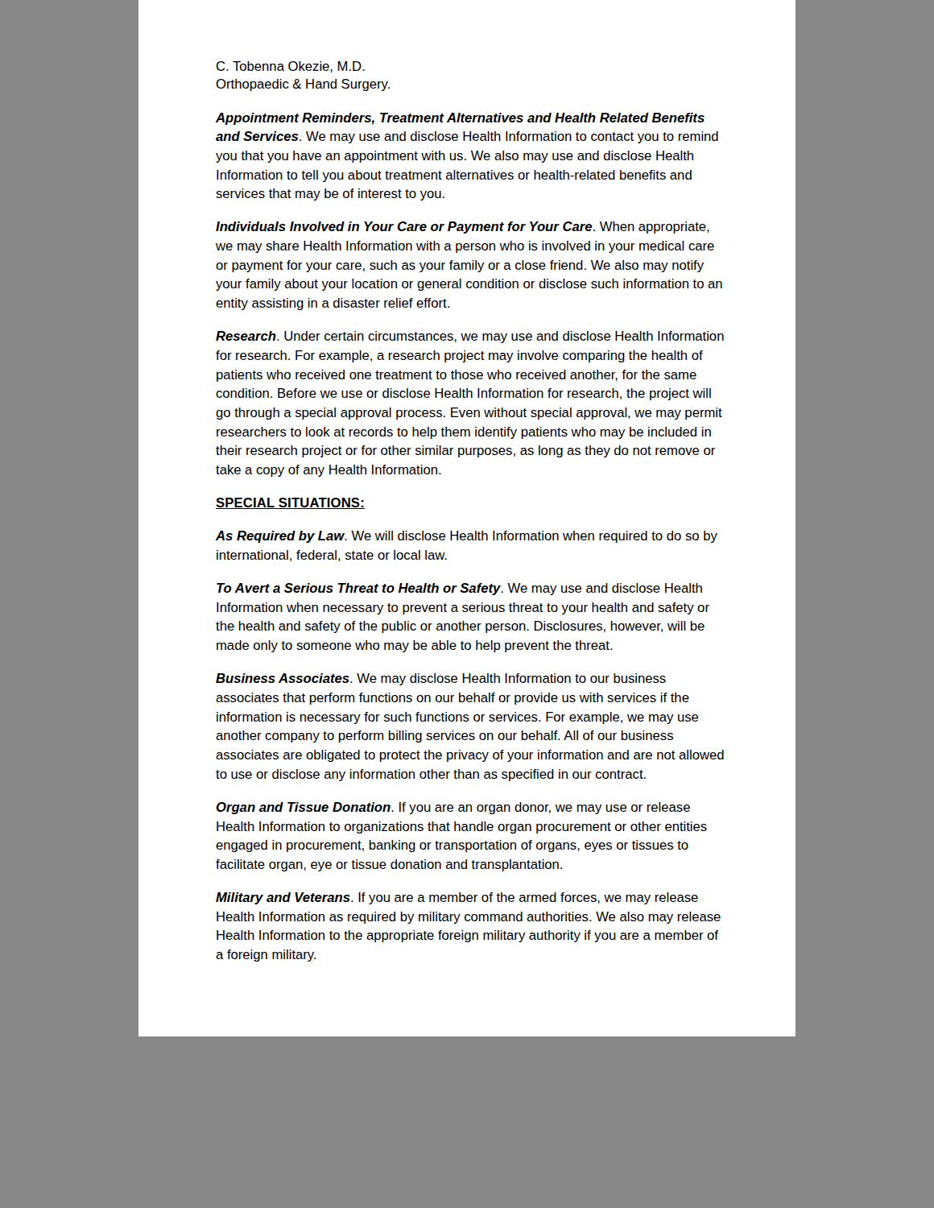C. Tobenna Okezie, M.D.
Orthopaedic & Hand Surgery.
Appointment Reminders, Treatment Alternatives and Health Related Benefits and Services. We may use and disclose Health Information to contact you to remind you that you have an appointment with us. We also may use and disclose Health Information to tell you about treatment alternatives or health-related benefits and services that may be of interest to you.
Individuals Involved in Your Care or Payment for Your Care. When appropriate, we may share Health Information with a person who is involved in your medical care or payment for your care, such as your family or a close friend. We also may notify your family about your location or general condition or disclose such information to an entity assisting in a disaster relief effort.
Research. Under certain circumstances, we may use and disclose Health Information for research. For example, a research project may involve comparing the health of patients who received one treatment to those who received another, for the same condition. Before we use or disclose Health Information for research, the project will go through a special approval process. Even without special approval, we may permit researchers to look at records to help them identify patients who may be included in their research project or for other similar purposes, as long as they do not remove or take a copy of any Health Information.
SPECIAL SITUATIONS:
As Required by Law. We will disclose Health Information when required to do so by international, federal, state or local law.
To Avert a Serious Threat to Health or Safety. We may use and disclose Health Information when necessary to prevent a serious threat to your health and safety or the health and safety of the public or another person. Disclosures, however, will be made only to someone who may be able to help prevent the threat.
Business Associates. We may disclose Health Information to our business associates that perform functions on our behalf or provide us with services if the information is necessary for such functions or services. For example, we may use another company to perform billing services on our behalf. All of our business associates are obligated to protect the privacy of your information and are not allowed to use or disclose any information other than as specified in our contract.
Organ and Tissue Donation. If you are an organ donor, we may use or release Health Information to organizations that handle organ procurement or other entities engaged in procurement, banking or transportation of organs, eyes or tissues to facilitate organ, eye or tissue donation and transplantation.
Military and Veterans. If you are a member of the armed forces, we may release Health Information as required by military command authorities. We also may release Health Information to the appropriate foreign military authority if you are a member of a foreign military.